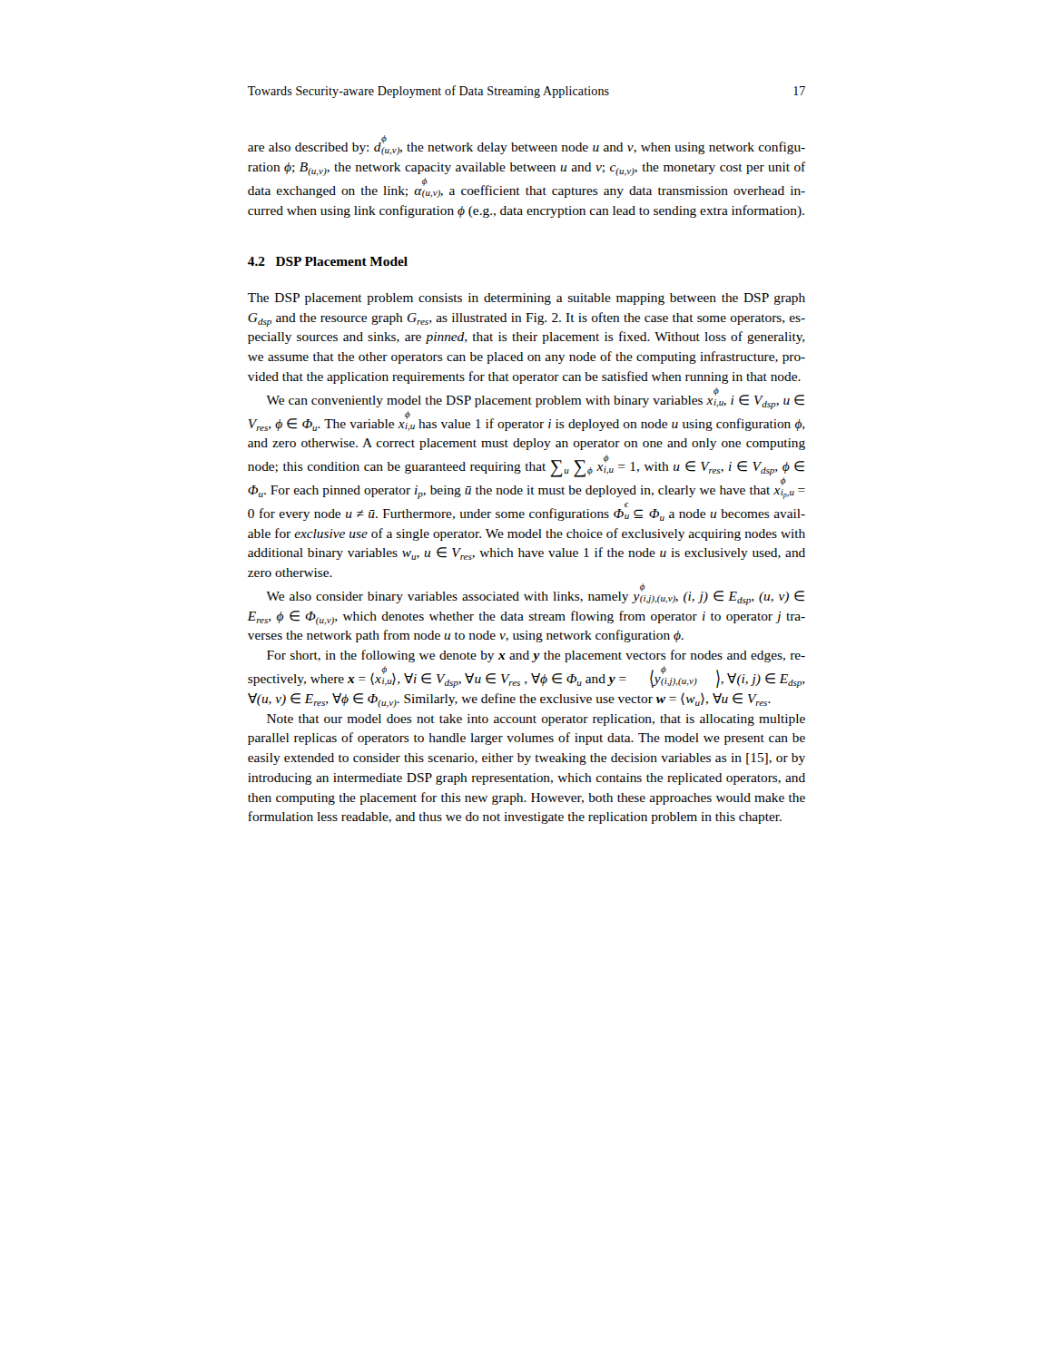Towards Security-aware Deployment of Data Streaming Applications 17
are also described by: dϕ(u,v), the network delay between node u and v, when using network configuration ϕ; B(u,v), the network capacity available between u and v; c(u,v), the monetary cost per unit of data exchanged on the link; αϕ(u,v), a coefficient that captures any data transmission overhead incurred when using link configuration ϕ (e.g., data encryption can lead to sending extra information).
4.2 DSP Placement Model
The DSP placement problem consists in determining a suitable mapping between the DSP graph Gdsp and the resource graph Gres, as illustrated in Fig. 2. It is often the case that some operators, especially sources and sinks, are pinned, that is their placement is fixed. Without loss of generality, we assume that the other operators can be placed on any node of the computing infrastructure, provided that the application requirements for that operator can be satisfied when running in that node.
We can conveniently model the DSP placement problem with binary variables xϕi,u, i ∈ Vdsp, u ∈ Vres, ϕ ∈ Φu. The variable xϕi,u has value 1 if operator i is deployed on node u using configuration ϕ, and zero otherwise. A correct placement must deploy an operator on one and only one computing node; this condition can be guaranteed requiring that ∑u ∑ϕ xϕi,u = 1, with u ∈ Vres, i ∈ Vdsp, ϕ ∈ Φu. For each pinned operator ip, being ū the node it must be deployed in, clearly we have that xϕip,u = 0 for every node u ≠ ū. Furthermore, under some configurations Φϵu ⊆ Φu a node u becomes available for exclusive use of a single operator. We model the choice of exclusively acquiring nodes with additional binary variables wu, u ∈ Vres, which have value 1 if the node u is exclusively used, and zero otherwise.
We also consider binary variables associated with links, namely yϕ(i,j),(u,v), (i, j) ∈ Edsp, (u, v) ∈ Eres, ϕ ∈ Φ(u,v), which denotes whether the data stream flowing from operator i to operator j traverses the network path from node u to node v, using network configuration ϕ.
For short, in the following we denote by x and y the placement vectors for nodes and edges, respectively, where x = ⟨xϕi,u⟩, ∀i ∈ Vdsp, ∀u ∈ Vres , ∀ϕ ∈ Φu and y = ⟨yϕ(i,j),(u,v)⟩, ∀(i, j) ∈ Edsp, ∀(u, v) ∈ Eres, ∀ϕ ∈ Φ(u,v). Similarly, we define the exclusive use vector w = ⟨wu⟩, ∀u ∈ Vres.
Note that our model does not take into account operator replication, that is allocating multiple parallel replicas of operators to handle larger volumes of input data. The model we present can be easily extended to consider this scenario, either by tweaking the decision variables as in [15], or by introducing an intermediate DSP graph representation, which contains the replicated operators, and then computing the placement for this new graph. However, both these approaches would make the formulation less readable, and thus we do not investigate the replication problem in this chapter.